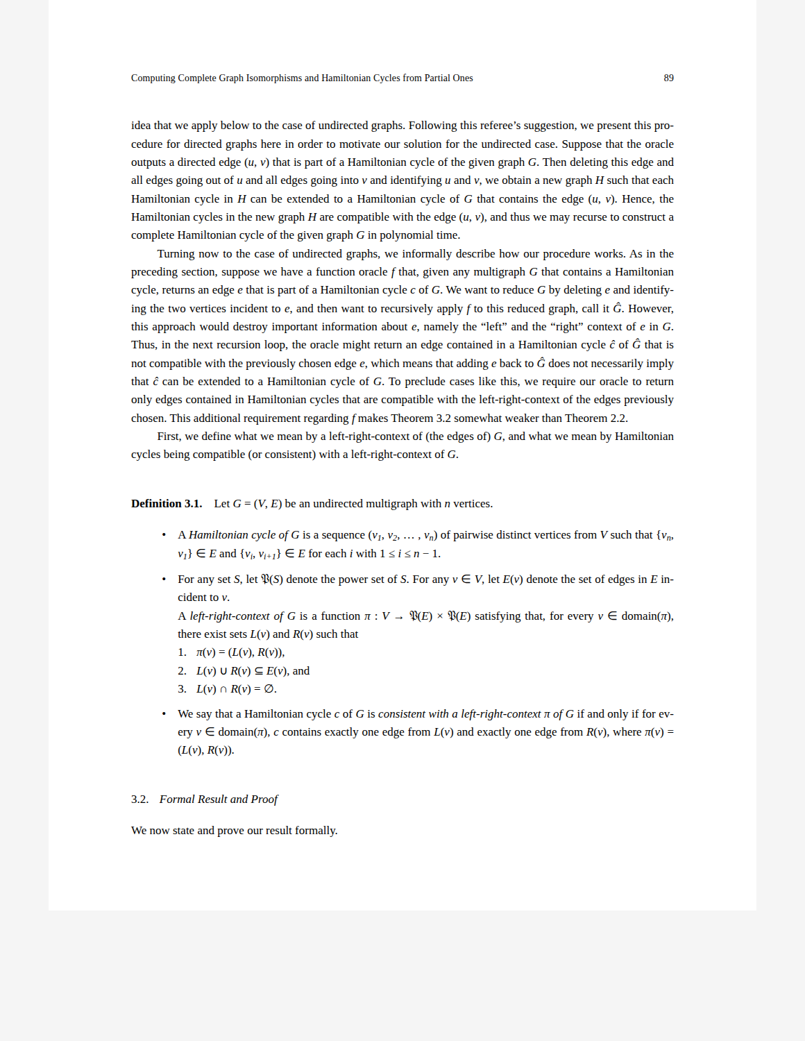Computing Complete Graph Isomorphisms and Hamiltonian Cycles from Partial Ones 89
idea that we apply below to the case of undirected graphs. Following this referee’s suggestion, we present this procedure for directed graphs here in order to motivate our solution for the undirected case. Suppose that the oracle outputs a directed edge (u, v) that is part of a Hamiltonian cycle of the given graph G. Then deleting this edge and all edges going out of u and all edges going into v and identifying u and v, we obtain a new graph H such that each Hamiltonian cycle in H can be extended to a Hamiltonian cycle of G that contains the edge (u, v). Hence, the Hamiltonian cycles in the new graph H are compatible with the edge (u, v), and thus we may recurse to construct a complete Hamiltonian cycle of the given graph G in polynomial time.
Turning now to the case of undirected graphs, we informally describe how our procedure works. As in the preceding section, suppose we have a function oracle f that, given any multigraph G that contains a Hamiltonian cycle, returns an edge e that is part of a Hamiltonian cycle c of G. We want to reduce G by deleting e and identifying the two vertices incident to e, and then want to recursively apply f to this reduced graph, call it Ĝ. However, this approach would destroy important information about e, namely the “left” and the “right” context of e in G. Thus, in the next recursion loop, the oracle might return an edge contained in a Hamiltonian cycle ĉ of Ĝ that is not compatible with the previously chosen edge e, which means that adding e back to Ĝ does not necessarily imply that ĉ can be extended to a Hamiltonian cycle of G. To preclude cases like this, we require our oracle to return only edges contained in Hamiltonian cycles that are compatible with the left-right-context of the edges previously chosen. This additional requirement regarding f makes Theorem 3.2 somewhat weaker than Theorem 2.2.
First, we define what we mean by a left-right-context of (the edges of) G, and what we mean by Hamiltonian cycles being compatible (or consistent) with a left-right-context of G.
Definition 3.1. Let G = (V, E) be an undirected multigraph with n vertices.
A Hamiltonian cycle of G is a sequence (v1, v2, … , vn) of pairwise distinct vertices from V such that {vn, v1} ∈ E and {vi, vi+1} ∈ E for each i with 1 ≤ i ≤ n − 1.
For any set S, let 𝔓(S) denote the power set of S. For any v ∈ V, let E(v) denote the set of edges in E incident to v.
A left-right-context of G is a function π : V → 𝔓(E) × 𝔓(E) satisfying that, for every v ∈ domain(π), there exist sets L(v) and R(v) such that
π(v) = (L(v), R(v)),
L(v) ∪ R(v) ⊆ E(v), and
L(v) ∩ R(v) = ∅.
We say that a Hamiltonian cycle c of G is consistent with a left-right-context π of G if and only if for every v ∈ domain(π), c contains exactly one edge from L(v) and exactly one edge from R(v), where π(v) = (L(v), R(v)).
3.2. Formal Result and Proof
We now state and prove our result formally.